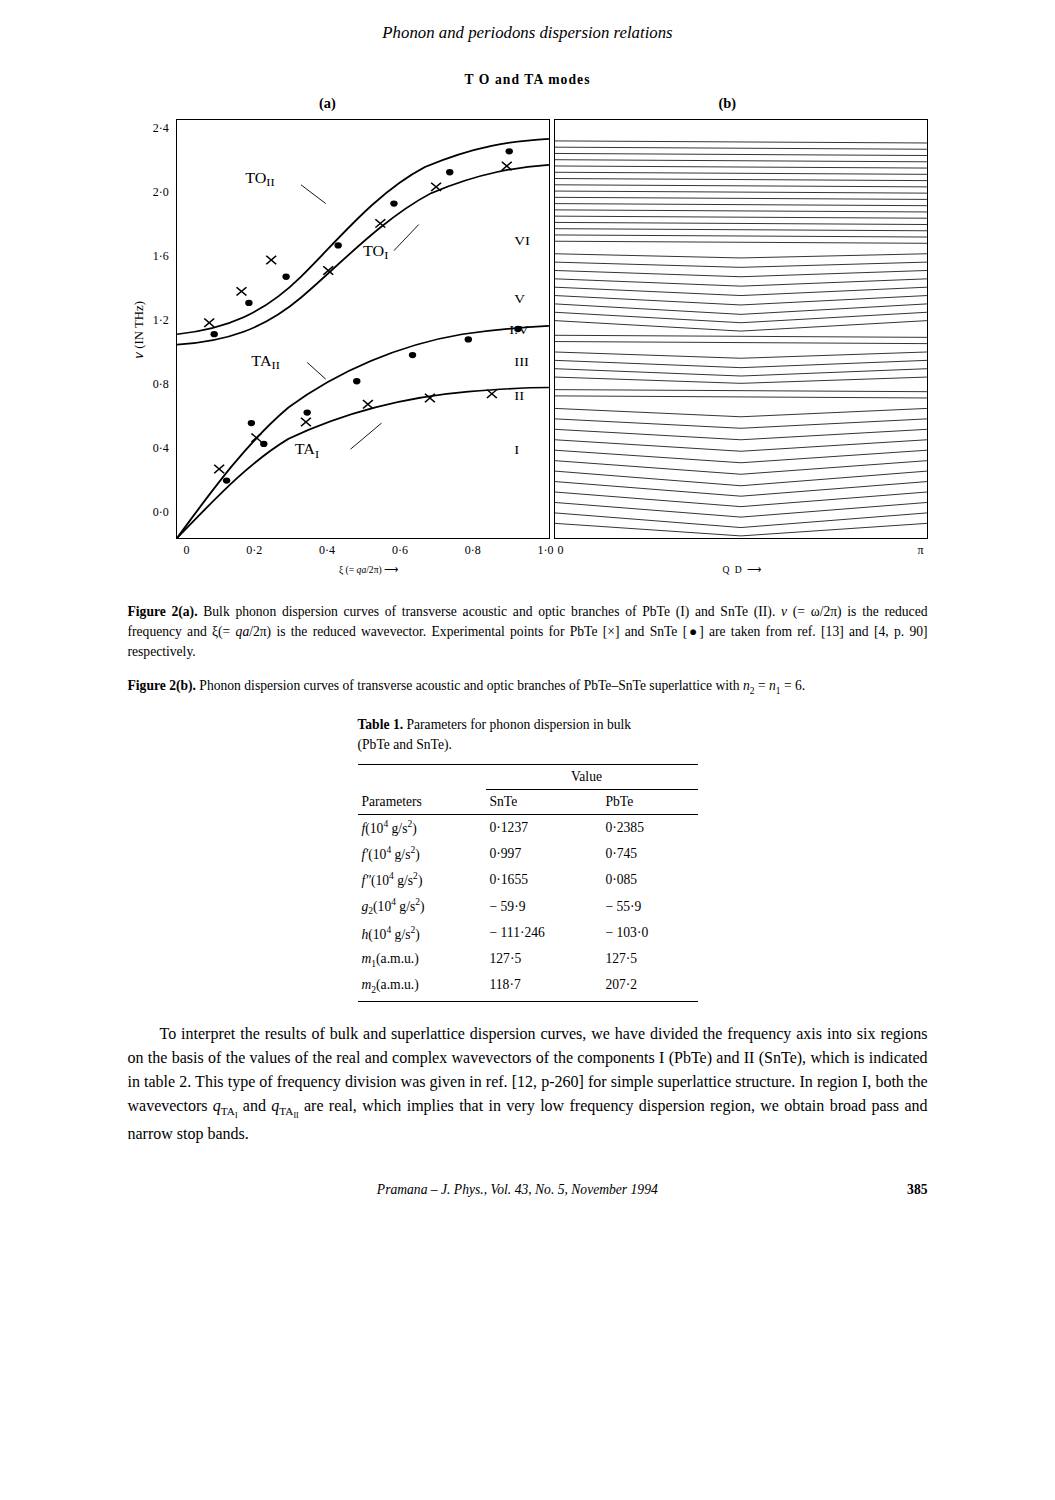Phonon and periodons dispersion relations
T O and TA modes
(a) (b)
𝜈 (IN THz)
2·4 2·0 1·6 1·2 0·8 0·4 0·0
TOII TOI TAII TAI VI V I.V III II I
00·20·40·60·81·0
ξ (= qa/2π) ⟶
0 π
Q D ⟶
Figure 2(a). Bulk phonon dispersion curves of transverse acoustic and optic branches of PbTe (I) and SnTe (II). v (= ω/2π) is the reduced frequency and ξ(= qa/2π) is the reduced wavevector. Experimental points for PbTe [×] and SnTe [●] are taken from ref. [13] and [4, p. 90] respectively.
Figure 2(b). Phonon dispersion curves of transverse acoustic and optic branches of PbTe–SnTe superlattice with n2 = n1 = 6.
Table 1. Parameters for phonon dispersion in bulk (PbTe and SnTe).
| | Value |
| --- | --- |
| Parameters | SnTe | PbTe |
| f (10 4 g/s 2 ) | 0·1237 | 0·2385 |
| f′ (10 4 g/s 2 ) | 0·997 | 0·745 |
| f″ (10 4 g/s 2 ) | 0·1655 | 0·085 |
| g 2 (10 4 g/s 2 ) | − 59·9 | − 55·9 |
| h (10 4 g/s 2 ) | − 111·246 | − 103·0 |
| m 1 (a.m.u.) | 127·5 | 127·5 |
| m 2 (a.m.u.) | 118·7 | 207·2 |
To interpret the results of bulk and superlattice dispersion curves, we have divided the frequency axis into six regions on the basis of the values of the real and complex wavevectors of the components I (PbTe) and II (SnTe), which is indicated in table 2. This type of frequency division was given in ref. [12, p-260] for simple superlattice structure. In region I, both the wavevectors qTAI and qTAII are real, which implies that in very low frequency dispersion region, we obtain broad pass and narrow stop bands.
Pramana – J. Phys., Vol. 43, No. 5, November 1994 385